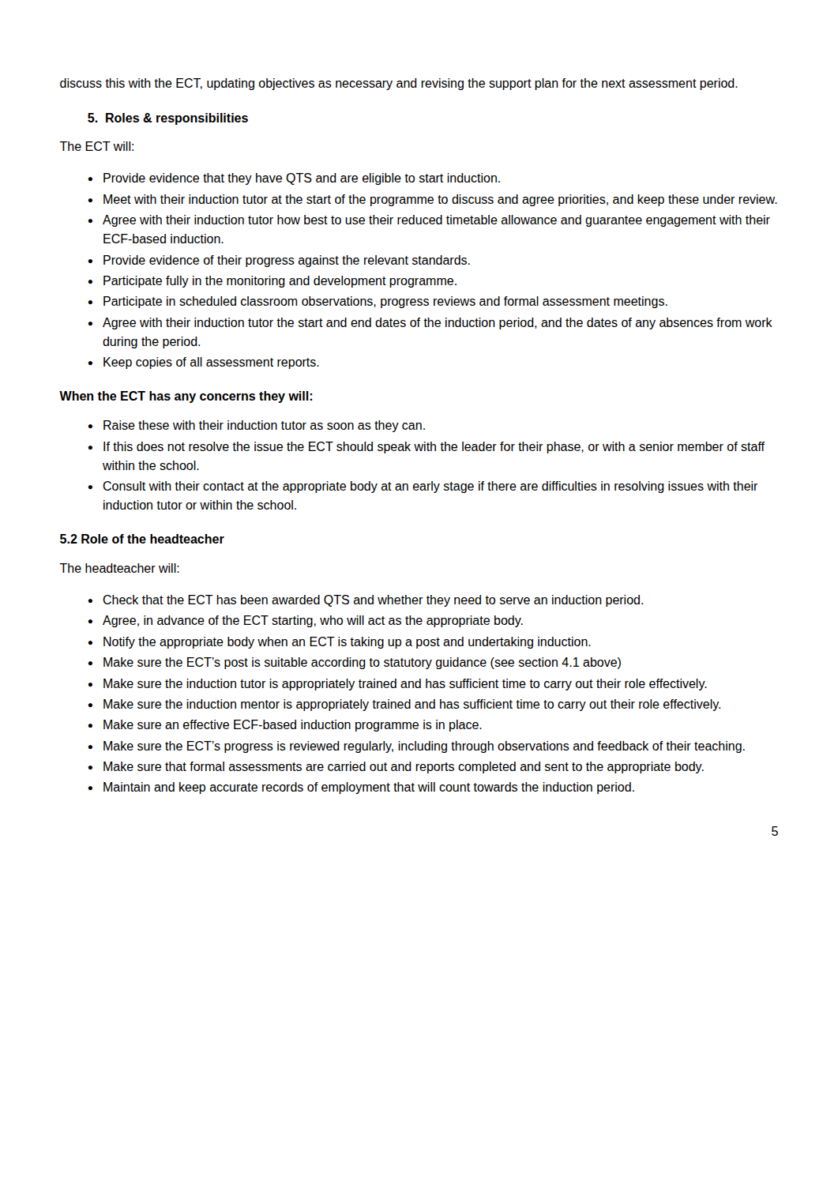discuss this with the ECT, updating objectives as necessary and revising the support plan for the next assessment period.
5. Roles & responsibilities
The ECT will:
Provide evidence that they have QTS and are eligible to start induction.
Meet with their induction tutor at the start of the programme to discuss and agree priorities, and keep these under review.
Agree with their induction tutor how best to use their reduced timetable allowance and guarantee engagement with their ECF-based induction.
Provide evidence of their progress against the relevant standards.
Participate fully in the monitoring and development programme.
Participate in scheduled classroom observations, progress reviews and formal assessment meetings.
Agree with their induction tutor the start and end dates of the induction period, and the dates of any absences from work during the period.
Keep copies of all assessment reports.
When the ECT has any concerns they will:
Raise these with their induction tutor as soon as they can.
If this does not resolve the issue the ECT should speak with the leader for their phase, or with a senior member of staff within the school.
Consult with their contact at the appropriate body at an early stage if there are difficulties in resolving issues with their induction tutor or within the school.
5.2 Role of the headteacher
The headteacher will:
Check that the ECT has been awarded QTS and whether they need to serve an induction period.
Agree, in advance of the ECT starting, who will act as the appropriate body.
Notify the appropriate body when an ECT is taking up a post and undertaking induction.
Make sure the ECT’s post is suitable according to statutory guidance (see section 4.1 above)
Make sure the induction tutor is appropriately trained and has sufficient time to carry out their role effectively.
Make sure the induction mentor is appropriately trained and has sufficient time to carry out their role effectively.
Make sure an effective ECF-based induction programme is in place.
Make sure the ECT’s progress is reviewed regularly, including through observations and feedback of their teaching.
Make sure that formal assessments are carried out and reports completed and sent to the appropriate body.
Maintain and keep accurate records of employment that will count towards the induction period.
5